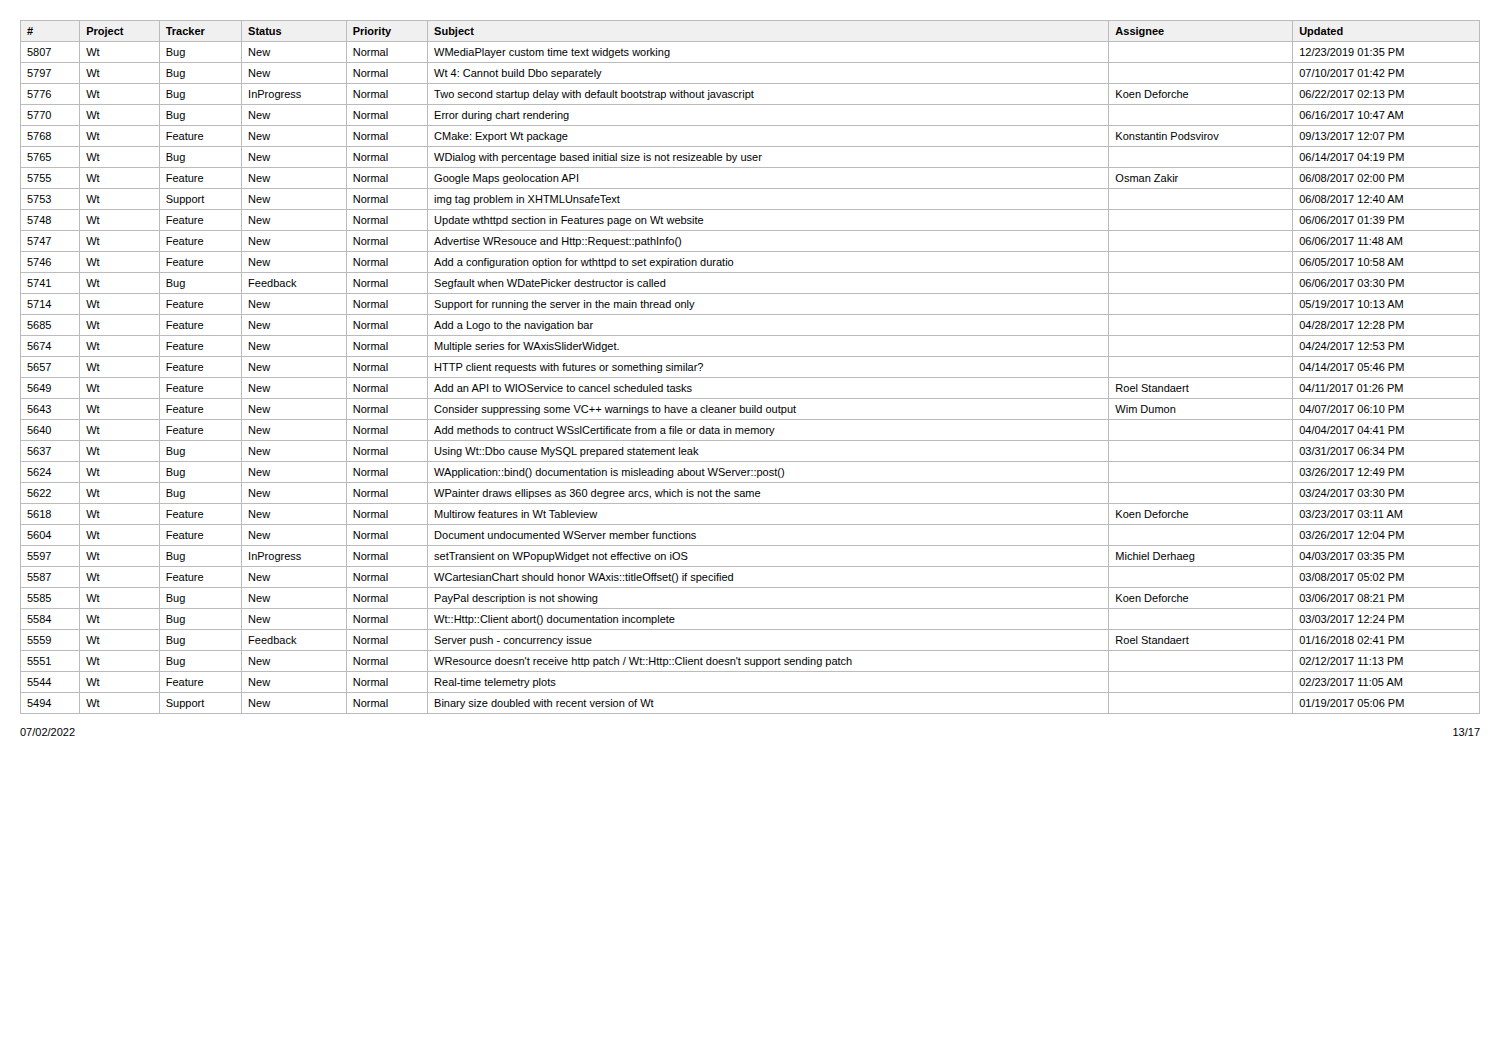| # | Project | Tracker | Status | Priority | Subject | Assignee | Updated |
| --- | --- | --- | --- | --- | --- | --- | --- |
| 5807 | Wt | Bug | New | Normal | WMediaPlayer custom time text widgets working | | 12/23/2019 01:35 PM |
| 5797 | Wt | Bug | New | Normal | Wt 4: Cannot build Dbo separately | | 07/10/2017 01:42 PM |
| 5776 | Wt | Bug | InProgress | Normal | Two second startup delay with default bootstrap without javascript | Koen Deforche | 06/22/2017 02:13 PM |
| 5770 | Wt | Bug | New | Normal | Error during chart rendering | | 06/16/2017 10:47 AM |
| 5768 | Wt | Feature | New | Normal | CMake: Export Wt package | Konstantin Podsvirov | 09/13/2017 12:07 PM |
| 5765 | Wt | Bug | New | Normal | WDialog with percentage based initial size is not resizeable by user | | 06/14/2017 04:19 PM |
| 5755 | Wt | Feature | New | Normal | Google Maps geolocation API | Osman Zakir | 06/08/2017 02:00 PM |
| 5753 | Wt | Support | New | Normal | img tag problem in XHTMLUnsafeText | | 06/08/2017 12:40 AM |
| 5748 | Wt | Feature | New | Normal | Update wthttpd section in Features page on Wt website | | 06/06/2017 01:39 PM |
| 5747 | Wt | Feature | New | Normal | Advertise WResouce and Http::Request::pathInfo() | | 06/06/2017 11:48 AM |
| 5746 | Wt | Feature | New | Normal | Add a configuration option for wthttpd to set expiration duratio | | 06/05/2017 10:58 AM |
| 5741 | Wt | Bug | Feedback | Normal | Segfault when WDatePicker destructor is called | | 06/06/2017 03:30 PM |
| 5714 | Wt | Feature | New | Normal | Support for running the server in the main thread only | | 05/19/2017 10:13 AM |
| 5685 | Wt | Feature | New | Normal | Add a Logo to the navigation bar | | 04/28/2017 12:28 PM |
| 5674 | Wt | Feature | New | Normal | Multiple series for WAxisSliderWidget. | | 04/24/2017 12:53 PM |
| 5657 | Wt | Feature | New | Normal | HTTP client requests with futures or something similar? | | 04/14/2017 05:46 PM |
| 5649 | Wt | Feature | New | Normal | Add an API to WIOService to cancel scheduled tasks | Roel Standaert | 04/11/2017 01:26 PM |
| 5643 | Wt | Feature | New | Normal | Consider suppressing some VC++ warnings to have a cleaner build output | Wim Dumon | 04/07/2017 06:10 PM |
| 5640 | Wt | Feature | New | Normal | Add methods to contruct WSslCertificate from a file or data in memory | | 04/04/2017 04:41 PM |
| 5637 | Wt | Bug | New | Normal | Using Wt::Dbo cause MySQL prepared statement leak | | 03/31/2017 06:34 PM |
| 5624 | Wt | Bug | New | Normal | WApplication::bind() documentation is misleading about WServer::post() | | 03/26/2017 12:49 PM |
| 5622 | Wt | Bug | New | Normal | WPainter draws ellipses as 360 degree arcs, which is not the same | | 03/24/2017 03:30 PM |
| 5618 | Wt | Feature | New | Normal | Multirow features in Wt Tableview | Koen Deforche | 03/23/2017 03:11 AM |
| 5604 | Wt | Feature | New | Normal | Document undocumented WServer member functions | | 03/26/2017 12:04 PM |
| 5597 | Wt | Bug | InProgress | Normal | setTransient on WPopupWidget not effective on iOS | Michiel Derhaeg | 04/03/2017 03:35 PM |
| 5587 | Wt | Feature | New | Normal | WCartesianChart should honor WAxis::titleOffset() if specified | | 03/08/2017 05:02 PM |
| 5585 | Wt | Bug | New | Normal | PayPal description is not showing | Koen Deforche | 03/06/2017 08:21 PM |
| 5584 | Wt | Bug | New | Normal | Wt::Http::Client abort() documentation incomplete | | 03/03/2017 12:24 PM |
| 5559 | Wt | Bug | Feedback | Normal | Server push - concurrency issue | Roel Standaert | 01/16/2018 02:41 PM |
| 5551 | Wt | Bug | New | Normal | WResource doesn't receive http patch / Wt::Http::Client doesn't support sending patch | | 02/12/2017 11:13 PM |
| 5544 | Wt | Feature | New | Normal | Real-time telemetry plots | | 02/23/2017 11:05 AM |
| 5494 | Wt | Support | New | Normal | Binary size doubled with recent version of Wt | | 01/19/2017 05:06 PM |
07/02/2022 13/17